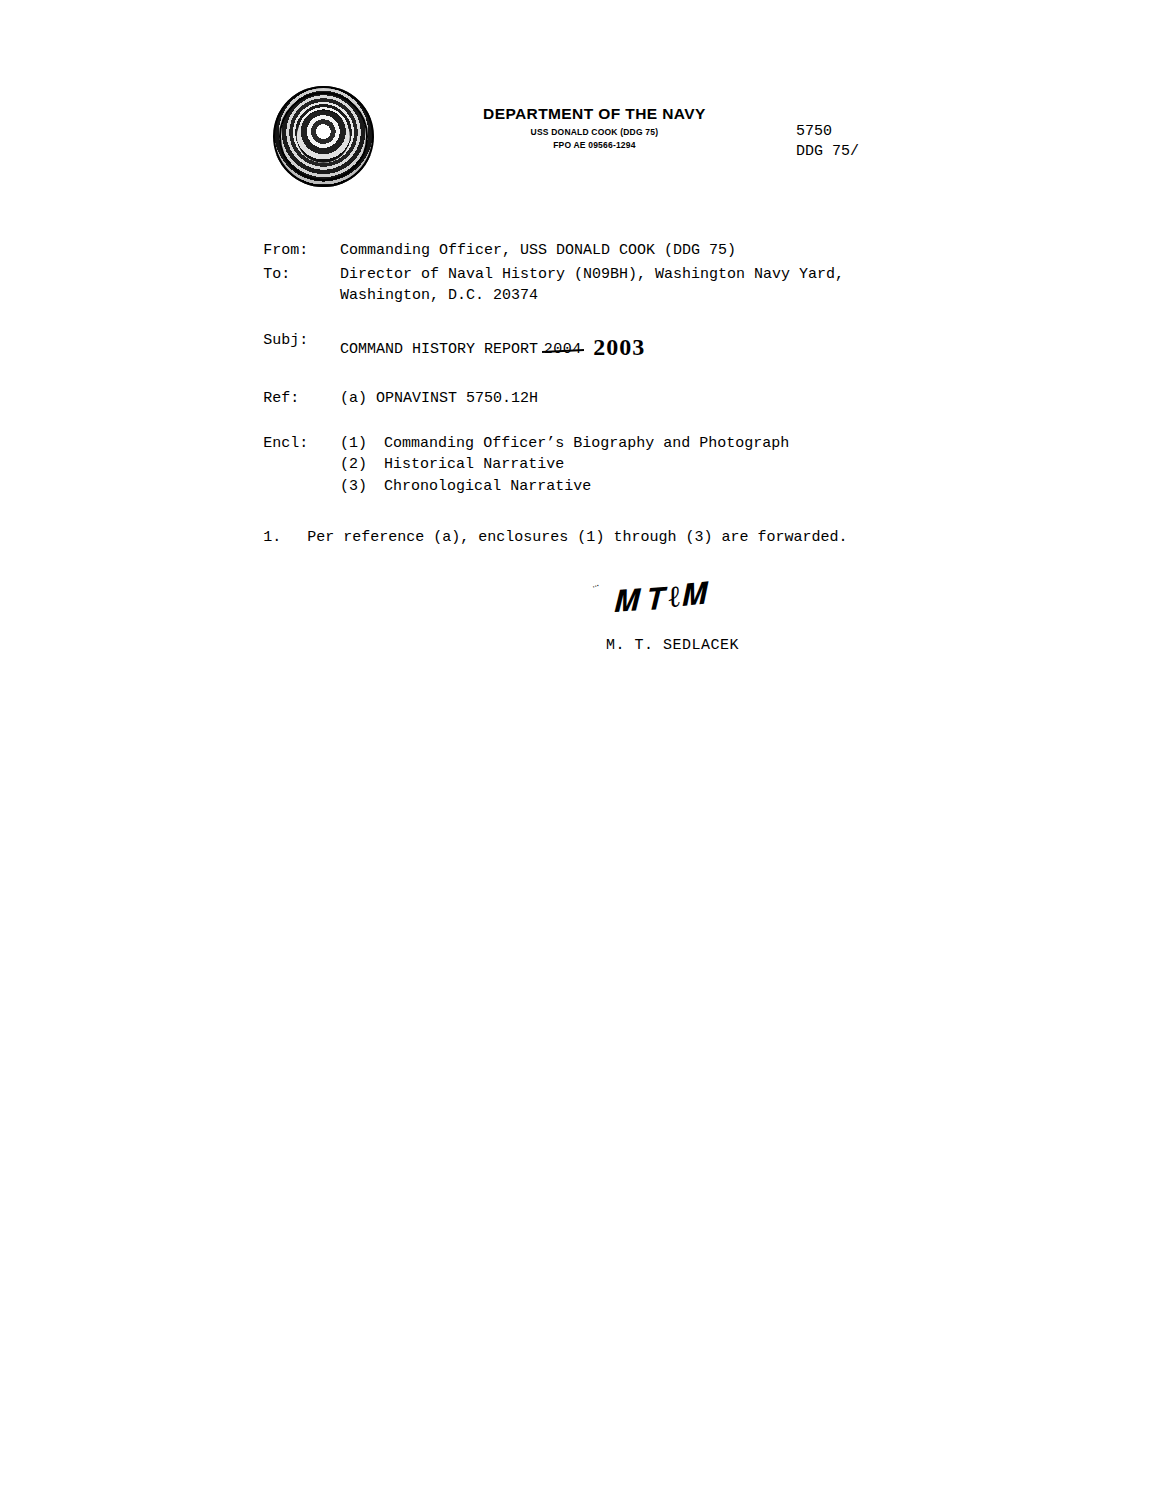DEPARTMENT OF THE NAVY
USS DONALD COOK (DDG 75)
FPO AE 09566-1294
5750
DDG 75/
From:
Commanding Officer, USS DONALD COOK (DDG 75)
To:
Director of Naval History (N09BH), Washington Navy Yard,
Washington, D.C. 20374
Subj:
COMMAND HISTORY REPORT20042003
Ref:
(a) OPNAVINST 5750.12H
Encl:
(1) Commanding Officer’s Biography and Photograph
(2) Historical Narrative
(3) Chronological Narrative
1. Per reference (a), enclosures (1) through (3) are forwarded.
… 𝑴 𝑻ℓ𝑴
M. T. SEDLACEK